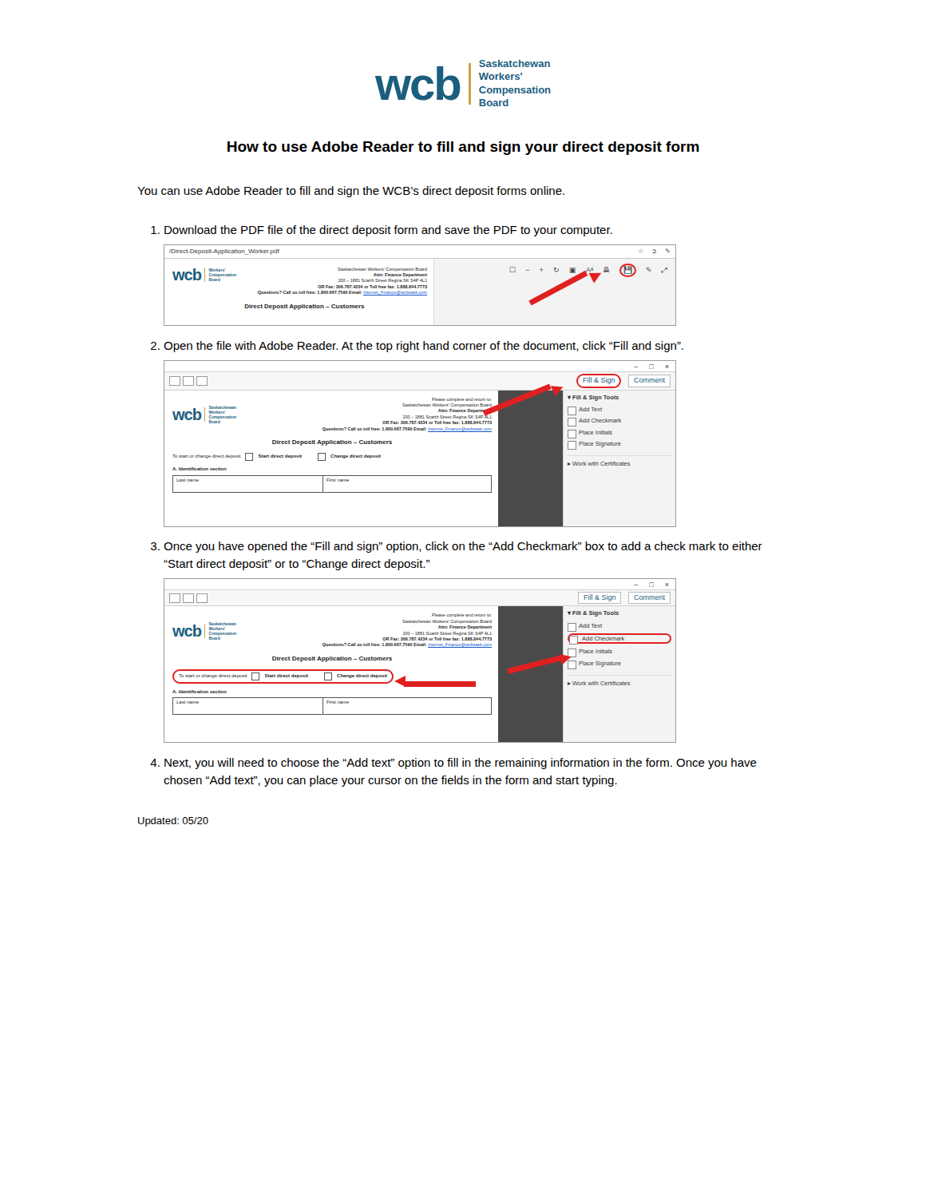wcb Saskatchewan
Workers'
Compensation
Board
How to use Adobe Reader to fill and sign your direct deposit form
You can use Adobe Reader to fill and sign the WCB’s direct deposit forms online.
Download the PDF file of the direct deposit form and save the PDF to your computer.
/Direct-Deposit-Application_Worker.pdf ☆➲✎
wcb Workers'
Compensation
Board
Saskatchewan Workers' Compensation Board
Attn: Finance Department
200 – 1881 Scarth Street Regina SK S4P 4L1
OR Fax: 306.787.4234 or Toll free fax: 1.888.844.7773
Questions? Call us toll free: 1.800.667.7590 Email: Internet_Finance@wcbsask.com
Direct Deposit Application – Customers
☐−+↻▣Aᵃ🖶💾✎⤢
Open the file with Adobe Reader. At the top right hand corner of the document, click “Fill and sign”.
−□×
Fill & Sign Comment
wcb Saskatchewan
Workers'
Compensation
Board
Please complete and return to:
Saskatchewan Workers' Compensation Board
Attn: Finance Department
200 – 1881 Scarth Street Regina SK S4P 4L1
OR Fax: 306.787.4234 or Toll free fax: 1.888.844.7773
Questions? Call us toll free: 1.800.667.7590 Email: Internet_Finance@wcbsask.com
Direct Deposit Application – Customers
To start or change direct deposit Start direct deposit Change direct deposit
A. Identification section
Last name
First name
▾ Fill & Sign Tools
Add Text
Add Checkmark
Place Initials
Place Signature
▸ Work with Certificates
Once you have opened the “Fill and sign” option, click on the “Add Checkmark” box to add a check mark to either “Start direct deposit” or to “Change direct deposit.”
−□×
Fill & Sign Comment
wcb Saskatchewan
Workers'
Compensation
Board
Please complete and return to:
Saskatchewan Workers' Compensation Board
Attn: Finance Department
200 – 1881 Scarth Street Regina SK S4P 4L1
OR Fax: 306.787.4234 or Toll free fax: 1.888.844.7773
Questions? Call us toll free: 1.800.667.7590 Email: Internet_Finance@wcbsask.com
Direct Deposit Application – Customers
To start or change direct deposit Start direct deposit Change direct deposit
A. Identification section
Last name
First name
▾ Fill & Sign Tools
Add Text
Add Checkmark
Place Initials
Place Signature
▸ Work with Certificates
Next, you will need to choose the “Add text” option to fill in the remaining information in the form. Once you have chosen “Add text”, you can place your cursor on the fields in the form and start typing.
Updated: 05/20